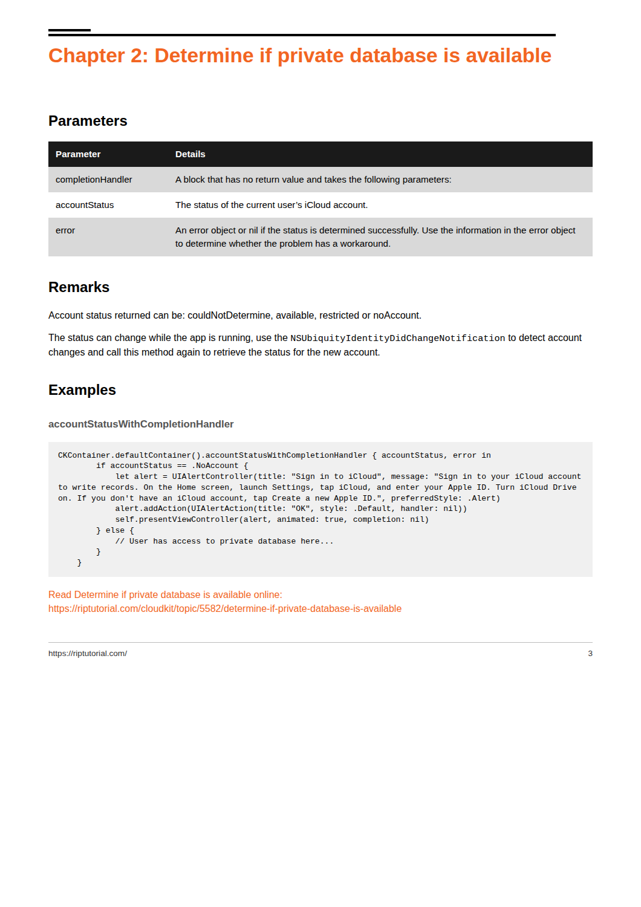Chapter 2: Determine if private database is available
Parameters
| Parameter | Details |
| --- | --- |
| completionHandler | A block that has no return value and takes the following parameters: |
| accountStatus | The status of the current user’s iCloud account. |
| error | An error object or nil if the status is determined successfully. Use the information in the error object to determine whether the problem has a workaround. |
Remarks
Account status returned can be: couldNotDetermine, available, restricted or noAccount.
The status can change while the app is running, use the NSUbiquityIdentityDidChangeNotification to detect account changes and call this method again to retrieve the status for the new account.
Examples
accountStatusWithCompletionHandler
CKContainer.defaultContainer().accountStatusWithCompletionHandler { accountStatus, error in
        if accountStatus == .NoAccount {
            let alert = UIAlertController(title: "Sign in to iCloud", message: "Sign in to your iCloud account to write records. On the Home screen, launch Settings, tap iCloud, and enter your Apple ID. Turn iCloud Drive on. If you don't have an iCloud account, tap Create a new Apple ID.", preferredStyle: .Alert)
            alert.addAction(UIAlertAction(title: "OK", style: .Default, handler: nil))
            self.presentViewController(alert, animated: true, completion: nil)
        } else {
            // User has access to private database here...
        }
    }
Read Determine if private database is available online:
https://riptutorial.com/cloudkit/topic/5582/determine-if-private-database-is-available
https://riptutorial.com/ 3